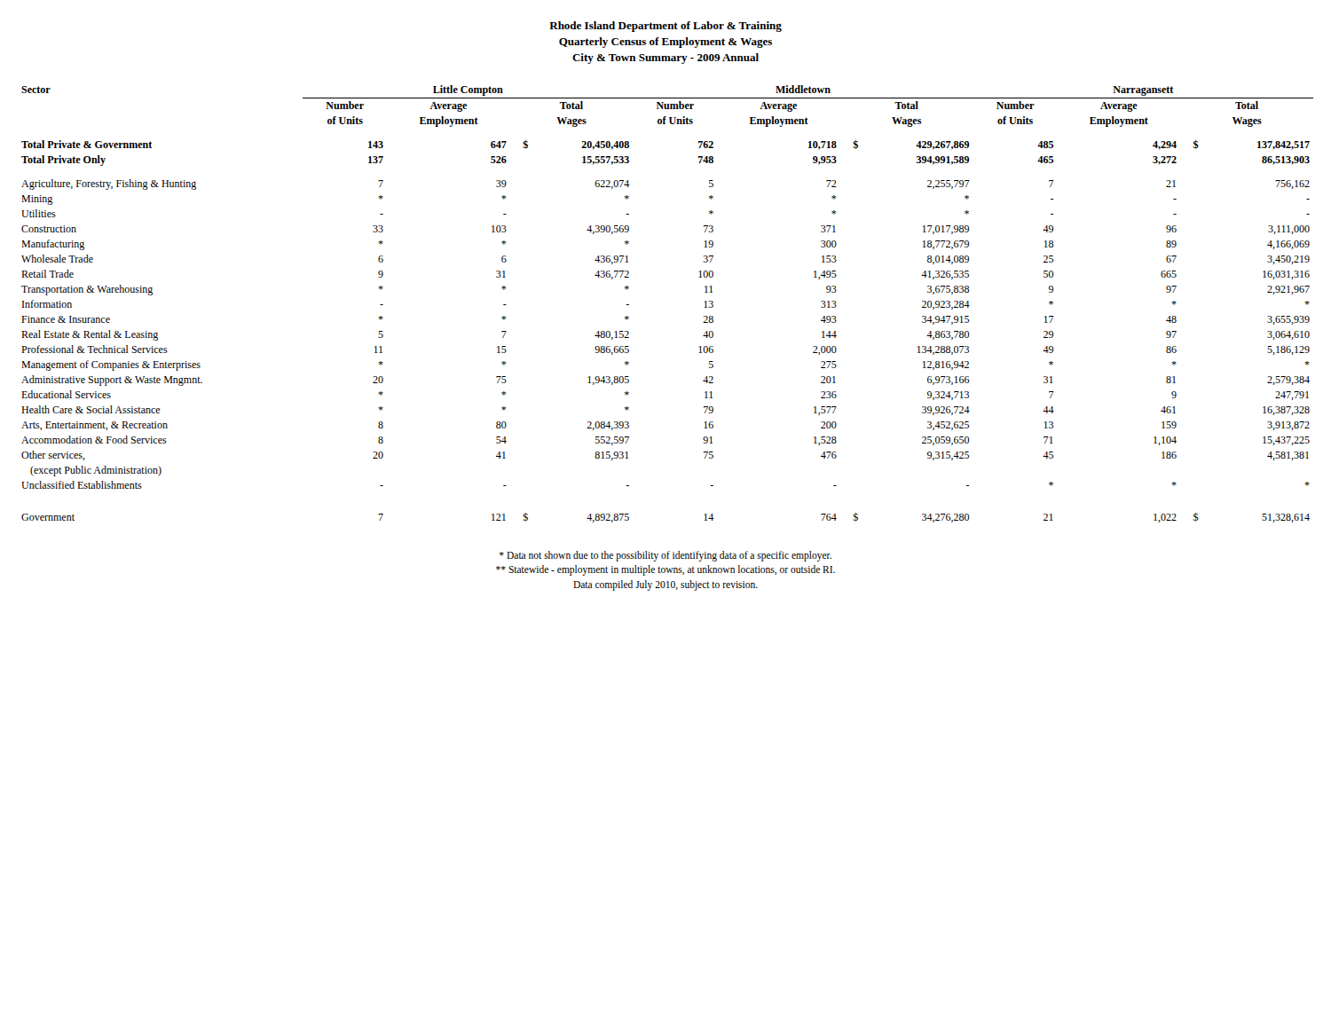Rhode Island Department of Labor & Training
Quarterly Census of Employment & Wages
City & Town Summary - 2009 Annual
| Sector | Little Compton | Middletown | Narragansett |
| --- | --- | --- | --- |
| Number | Average | Total | Number | Average | Total | Number | Average | Total |
| of Units | Employment | Wages | of Units | Employment | Wages | of Units | Employment | Wages |
| Total Private & Government | 143 | 647 | $ | 20,450,408 | 762 | 10,718 | $ | 429,267,869 | 485 | 4,294 | $ | 137,842,517 |
| Total Private Only | 137 | 526 | | 15,557,533 | 748 | 9,953 | | 394,991,589 | 465 | 3,272 | | 86,513,903 |
| Agriculture, Forestry, Fishing & Hunting | 7 | 39 | | 622,074 | 5 | 72 | | 2,255,797 | 7 | 21 | | 756,162 |
| Mining | * | * | | * | * | * | | * | - | - | | - |
| Utilities | - | - | | - | * | * | | * | - | - | | - |
| Construction | 33 | 103 | | 4,390,569 | 73 | 371 | | 17,017,989 | 49 | 96 | | 3,111,000 |
| Manufacturing | * | * | | * | 19 | 300 | | 18,772,679 | 18 | 89 | | 4,166,069 |
| Wholesale Trade | 6 | 6 | | 436,971 | 37 | 153 | | 8,014,089 | 25 | 67 | | 3,450,219 |
| Retail Trade | 9 | 31 | | 436,772 | 100 | 1,495 | | 41,326,535 | 50 | 665 | | 16,031,316 |
| Transportation & Warehousing | * | * | | * | 11 | 93 | | 3,675,838 | 9 | 97 | | 2,921,967 |
| Information | - | - | | - | 13 | 313 | | 20,923,284 | * | * | | * |
| Finance & Insurance | * | * | | * | 28 | 493 | | 34,947,915 | 17 | 48 | | 3,655,939 |
| Real Estate & Rental & Leasing | 5 | 7 | | 480,152 | 40 | 144 | | 4,863,780 | 29 | 97 | | 3,064,610 |
| Professional & Technical Services | 11 | 15 | | 986,665 | 106 | 2,000 | | 134,288,073 | 49 | 86 | | 5,186,129 |
| Management of Companies & Enterprises | * | * | | * | 5 | 275 | | 12,816,942 | * | * | | * |
| Administrative Support & Waste Mngmnt. | 20 | 75 | | 1,943,805 | 42 | 201 | | 6,973,166 | 31 | 81 | | 2,579,384 |
| Educational Services | * | * | | * | 11 | 236 | | 9,324,713 | 7 | 9 | | 247,791 |
| Health Care & Social Assistance | * | * | | * | 79 | 1,577 | | 39,926,724 | 44 | 461 | | 16,387,328 |
| Arts, Entertainment, & Recreation | 8 | 80 | | 2,084,393 | 16 | 200 | | 3,452,625 | 13 | 159 | | 3,913,872 |
| Accommodation & Food Services | 8 | 54 | | 552,597 | 91 | 1,528 | | 25,059,650 | 71 | 1,104 | | 15,437,225 |
| Other services, | 20 | 41 | | 815,931 | 75 | 476 | | 9,315,425 | 45 | 186 | | 4,581,381 |
| (except Public Administration) | |
| Unclassified Establishments | - | - | | - | - | - | | - | * | * | | * |
| Government | 7 | 121 | $ | 4,892,875 | 14 | 764 | $ | 34,276,280 | 21 | 1,022 | $ | 51,328,614 |
* Data not shown due to the possibility of identifying data of a specific employer.
** Statewide - employment in multiple towns, at unknown locations, or outside RI.
Data compiled July 2010, subject to revision.